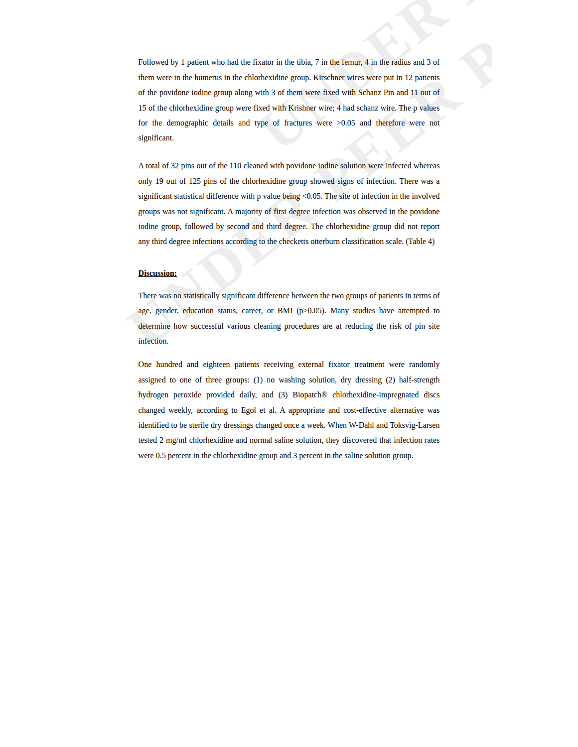UNDER PEER REVIEW UNDER PEER REVIEW
Followed by 1 patient who had the fixator in the tibia, 7 in the femur, 4 in the radius and 3 of them were in the humerus in the chlorhexidine group. Kirschner wires were put in 12 patients of the povidone iodine group along with 3 of them were fixed with Schanz Pin and 11 out of 15 of the chlorhexidine group were fixed with Krishner wire; 4 had schanz wire. The p values for the demographic details and type of fractures were >0.05 and therefore were not significant.
A total of 32 pins out of the 110 cleaned with povidone iodine solution were infected whereas only 19 out of 125 pins of the chlorhexidine group showed signs of infection. There was a significant statistical difference with p value being <0.05. The site of infection in the involved groups was not significant. A majority of first degree infection was observed in the povidone iodine group, followed by second and third degree. The chlorhexidine group did not report any third degree infections according to the checketts otterburn classification scale. (Table 4)
Discussion:
There was no statistically significant difference between the two groups of patients in terms of age, gender, education status, career, or BMI (p>0.05). Many studies have attempted to determine how successful various cleaning procedures are at reducing the risk of pin site infection.
One hundred and eighteen patients receiving external fixator treatment were randomly assigned to one of three groups: (1) no washing solution, dry dressing (2) half-strength hydrogen peroxide provided daily, and (3) Biopatch® chlorhexidine-impregnated discs changed weekly, according to Egol et al. A appropriate and cost-effective alternative was identified to be sterile dry dressings changed once a week. When W-Dahl and Toksvig-Larsen tested 2 mg/ml chlorhexidine and normal saline solution, they discovered that infection rates were 0.5 percent in the chlorhexidine group and 3 percent in the saline solution group.